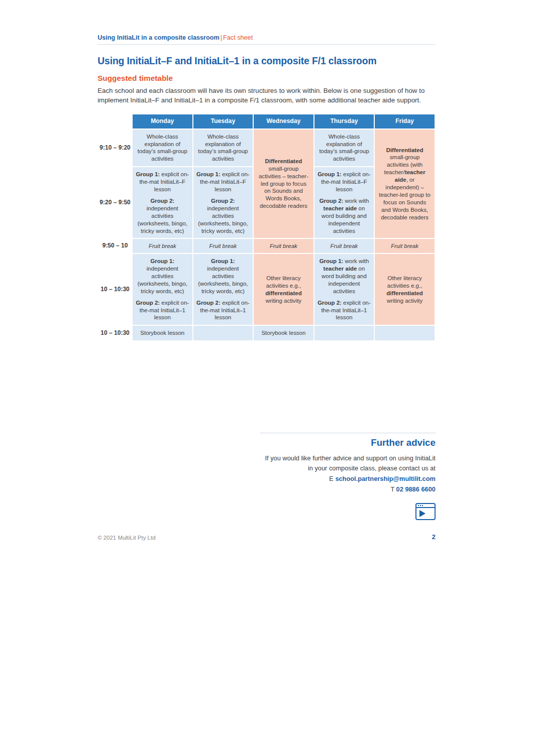Using InitiaLit in a composite classroom|Fact sheet
Using InitiaLit–F and InitiaLit–1 in a composite F/1 classroom
Suggested timetable
Each school and each classroom will have its own structures to work within. Below is one suggestion of how to implement InitiaLit–F and InitiaLit–1 in a composite F/1 classroom, with some additional teacher aide support.
| | Monday | Tuesday | Wednesday | Thursday | Friday |
| --- | --- | --- | --- | --- | --- |
| 9:10 – 9:20 | Whole-class explanation of today’s small-group activities | Whole-class explanation of today’s small-group activities | Differentiated small-group activities – teacher-led group to focus on Sounds and Words Books, decodable readers | Whole-class explanation of today’s small-group activities | Differentiated small-group activities (with teacher/ teacher aide , or independent) – teacher-led group to focus on Sounds and Words Books, decodable readers |
| 9:20 – 9:50 | Group 1: explicit on-the-mat InitiaLit–F lesson Group 2: independent activities (worksheets, bingo, tricky words, etc) | Group 1: explicit on-the-mat InitiaLit–F lesson Group 2: independent activities (worksheets, bingo, tricky words, etc) | Group 1: explicit on-the-mat InitiaLit–F lesson Group 2: work with teacher aide on word building and independent activities |
| 9:50 – 10 | Fruit break | Fruit break | Fruit break | Fruit break | Fruit break |
| 10 – 10:30 | Group 1: independent activities (worksheets, bingo, tricky words, etc) Group 2: explicit on-the-mat InitiaLit–1 lesson | Group 1: independent activities (worksheets, bingo, tricky words, etc) Group 2: explicit on-the-mat InitiaLit–1 lesson | Other literacy activities e.g., differentiated writing activity | Group 1: work with teacher aide on word building and independent activities Group 2: explicit on-the-mat InitiaLit–1 lesson | Other literacy activities e.g., differentiated writing activity |
| 10 – 10:30 | Storybook lesson | | Storybook lesson | | |
Further advice
If you would like further advice and support on using InitiaLit in your composite class, please contact us at
E school.partnership@multilit.com
T 02 9886 6600
© 2021 MultiLit Pty Ltd
2